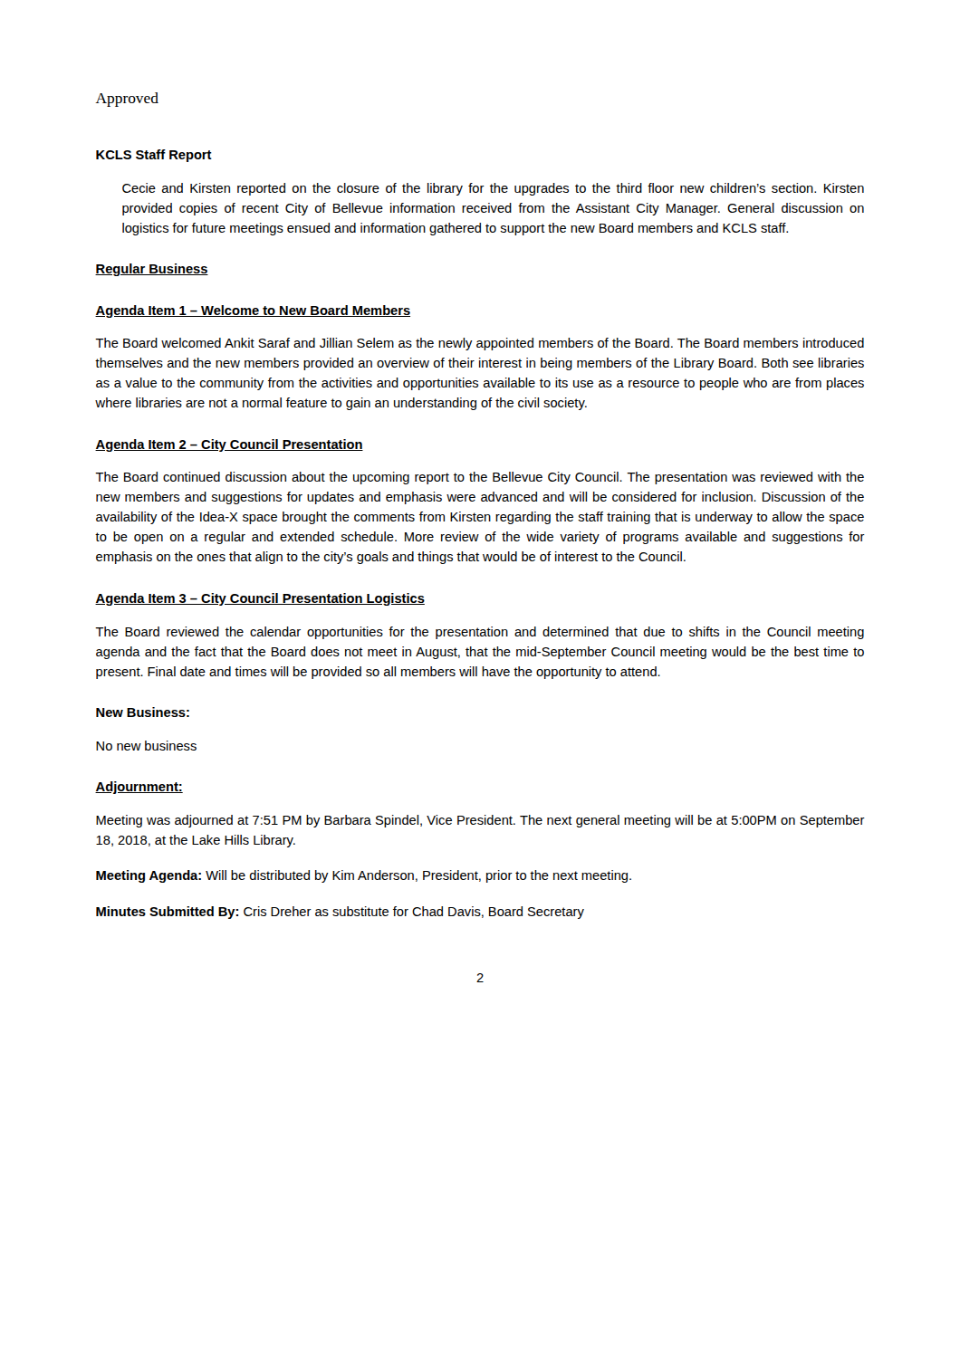Approved
KCLS Staff Report
Cecie and Kirsten reported on the closure of the library for the upgrades to the third floor new children’s section. Kirsten provided copies of recent City of Bellevue information received from the Assistant City Manager. General discussion on logistics for future meetings ensued and information gathered to support the new Board members and KCLS staff.
Regular Business
Agenda Item 1 – Welcome to New Board Members
The Board welcomed Ankit Saraf and Jillian Selem as the newly appointed members of the Board. The Board members introduced themselves and the new members provided an overview of their interest in being members of the Library Board. Both see libraries as a value to the community from the activities and opportunities available to its use as a resource to people who are from places where libraries are not a normal feature to gain an understanding of the civil society.
Agenda Item 2 – City Council Presentation
The Board continued discussion about the upcoming report to the Bellevue City Council. The presentation was reviewed with the new members and suggestions for updates and emphasis were advanced and will be considered for inclusion. Discussion of the availability of the Idea-X space brought the comments from Kirsten regarding the staff training that is underway to allow the space to be open on a regular and extended schedule. More review of the wide variety of programs available and suggestions for emphasis on the ones that align to the city’s goals and things that would be of interest to the Council.
Agenda Item 3 – City Council Presentation Logistics
The Board reviewed the calendar opportunities for the presentation and determined that due to shifts in the Council meeting agenda and the fact that the Board does not meet in August, that the mid-September Council meeting would be the best time to present. Final date and times will be provided so all members will have the opportunity to attend.
New Business:
No new business
Adjournment:
Meeting was adjourned at 7:51 PM by Barbara Spindel, Vice President. The next general meeting will be at 5:00PM on September 18, 2018, at the Lake Hills Library.
Meeting Agenda: Will be distributed by Kim Anderson, President, prior to the next meeting.
Minutes Submitted By: Cris Dreher as substitute for Chad Davis, Board Secretary
2